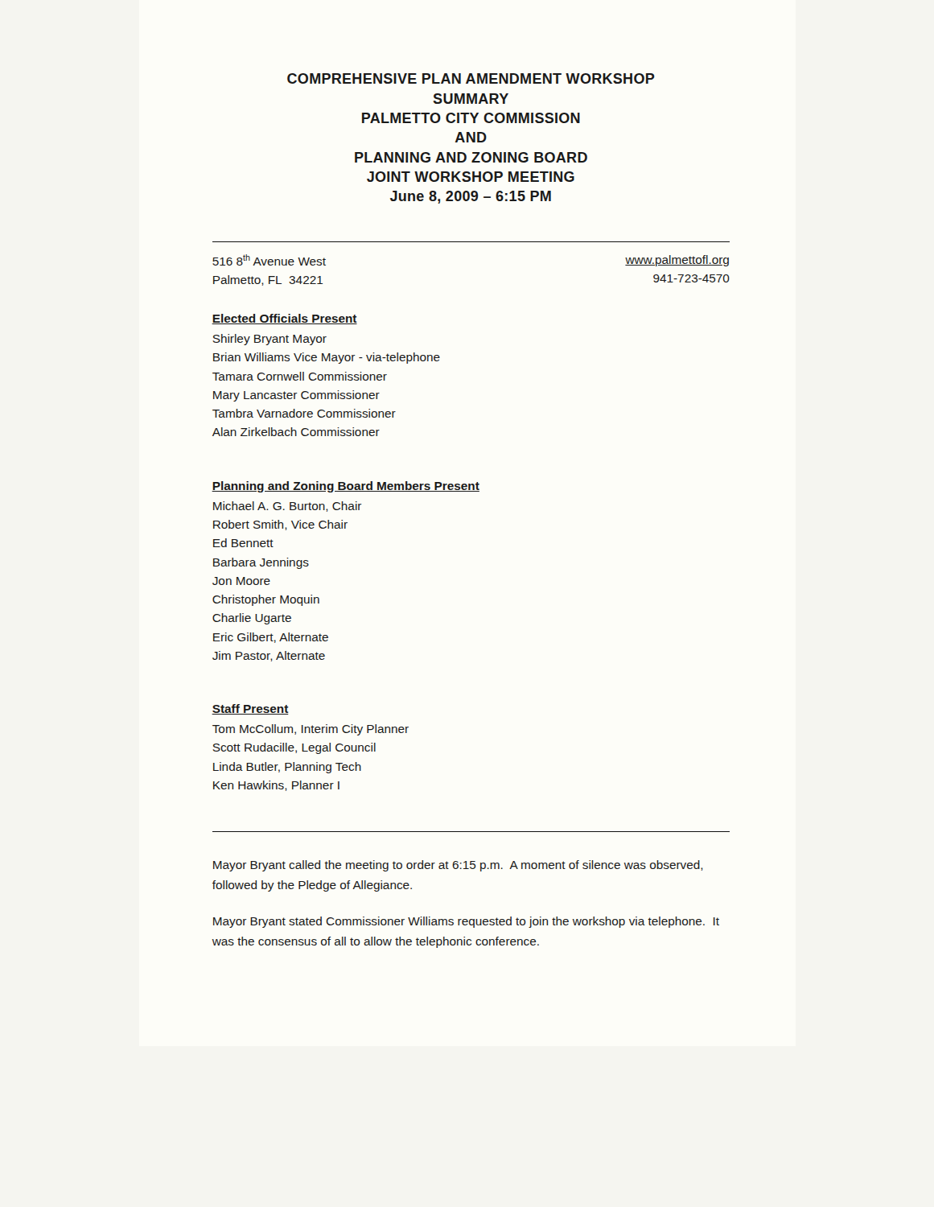COMPREHENSIVE PLAN AMENDMENT WORKSHOP SUMMARY PALMETTO CITY COMMISSION AND PLANNING AND ZONING BOARD JOINT WORKSHOP MEETING June 8, 2009 – 6:15 PM
516 8th Avenue West
Palmetto, FL 34221
www.palmettofl.org
941-723-4570
Elected Officials Present
Shirley Bryant Mayor
Brian Williams Vice Mayor - via-telephone
Tamara Cornwell Commissioner
Mary Lancaster Commissioner
Tambra Varnadore Commissioner
Alan Zirkelbach Commissioner
Planning and Zoning Board Members Present
Michael A. G. Burton, Chair
Robert Smith, Vice Chair
Ed Bennett
Barbara Jennings
Jon Moore
Christopher Moquin
Charlie Ugarte
Eric Gilbert, Alternate
Jim Pastor, Alternate
Staff Present
Tom McCollum, Interim City Planner
Scott Rudacille, Legal Council
Linda Butler, Planning Tech
Ken Hawkins, Planner I
Mayor Bryant called the meeting to order at 6:15 p.m. A moment of silence was observed, followed by the Pledge of Allegiance.
Mayor Bryant stated Commissioner Williams requested to join the workshop via telephone. It was the consensus of all to allow the telephonic conference.